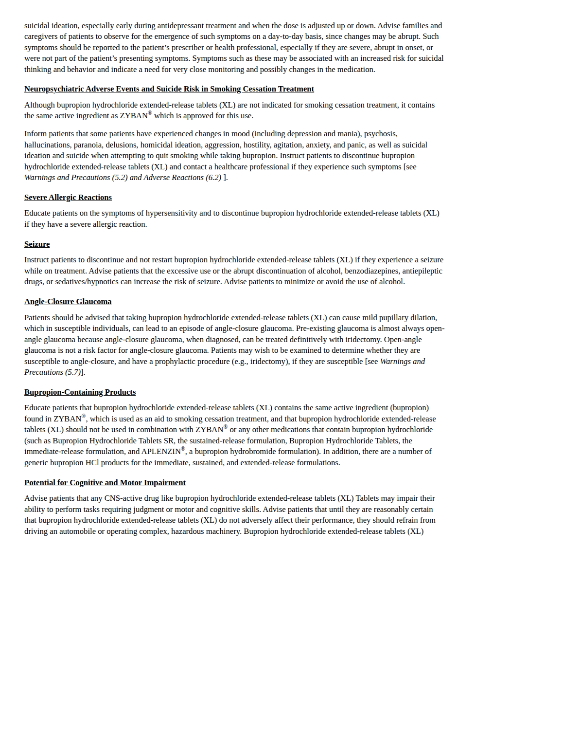suicidal ideation, especially early during antidepressant treatment and when the dose is adjusted up or down. Advise families and caregivers of patients to observe for the emergence of such symptoms on a day-to-day basis, since changes may be abrupt. Such symptoms should be reported to the patient’s prescriber or health professional, especially if they are severe, abrupt in onset, or were not part of the patient’s presenting symptoms. Symptoms such as these may be associated with an increased risk for suicidal thinking and behavior and indicate a need for very close monitoring and possibly changes in the medication.
Neuropsychiatric Adverse Events and Suicide Risk in Smoking Cessation Treatment
Although bupropion hydrochloride extended-release tablets (XL) are not indicated for smoking cessation treatment, it contains the same active ingredient as ZYBAN® which is approved for this use.
Inform patients that some patients have experienced changes in mood (including depression and mania), psychosis, hallucinations, paranoia, delusions, homicidal ideation, aggression, hostility, agitation, anxiety, and panic, as well as suicidal ideation and suicide when attempting to quit smoking while taking bupropion. Instruct patients to discontinue bupropion hydrochloride extended-release tablets (XL) and contact a healthcare professional if they experience such symptoms [see Warnings and Precautions (5.2) and Adverse Reactions (6.2) ].
Severe Allergic Reactions
Educate patients on the symptoms of hypersensitivity and to discontinue bupropion hydrochloride extended-release tablets (XL) if they have a severe allergic reaction.
Seizure
Instruct patients to discontinue and not restart bupropion hydrochloride extended-release tablets (XL) if they experience a seizure while on treatment. Advise patients that the excessive use or the abrupt discontinuation of alcohol, benzodiazepines, antiepileptic drugs, or sedatives/hypnotics can increase the risk of seizure. Advise patients to minimize or avoid the use of alcohol.
Angle-Closure Glaucoma
Patients should be advised that taking bupropion hydrochloride extended-release tablets (XL) can cause mild pupillary dilation, which in susceptible individuals, can lead to an episode of angle-closure glaucoma. Pre-existing glaucoma is almost always open-angle glaucoma because angle-closure glaucoma, when diagnosed, can be treated definitively with iridectomy. Open-angle glaucoma is not a risk factor for angle-closure glaucoma. Patients may wish to be examined to determine whether they are susceptible to angle-closure, and have a prophylactic procedure (e.g., iridectomy), if they are susceptible [see Warnings and Precautions (5.7)].
Bupropion-Containing Products
Educate patients that bupropion hydrochloride extended-release tablets (XL) contains the same active ingredient (bupropion) found in ZYBAN®, which is used as an aid to smoking cessation treatment, and that bupropion hydrochloride extended-release tablets (XL) should not be used in combination with ZYBAN® or any other medications that contain bupropion hydrochloride (such as Bupropion Hydrochloride Tablets SR, the sustained-release formulation, Bupropion Hydrochloride Tablets, the immediate-release formulation, and APLENZIN®, a bupropion hydrobromide formulation). In addition, there are a number of generic bupropion HCl products for the immediate, sustained, and extended-release formulations.
Potential for Cognitive and Motor Impairment
Advise patients that any CNS-active drug like bupropion hydrochloride extended-release tablets (XL) Tablets may impair their ability to perform tasks requiring judgment or motor and cognitive skills. Advise patients that until they are reasonably certain that bupropion hydrochloride extended-release tablets (XL) do not adversely affect their performance, they should refrain from driving an automobile or operating complex, hazardous machinery. Bupropion hydrochloride extended-release tablets (XL)